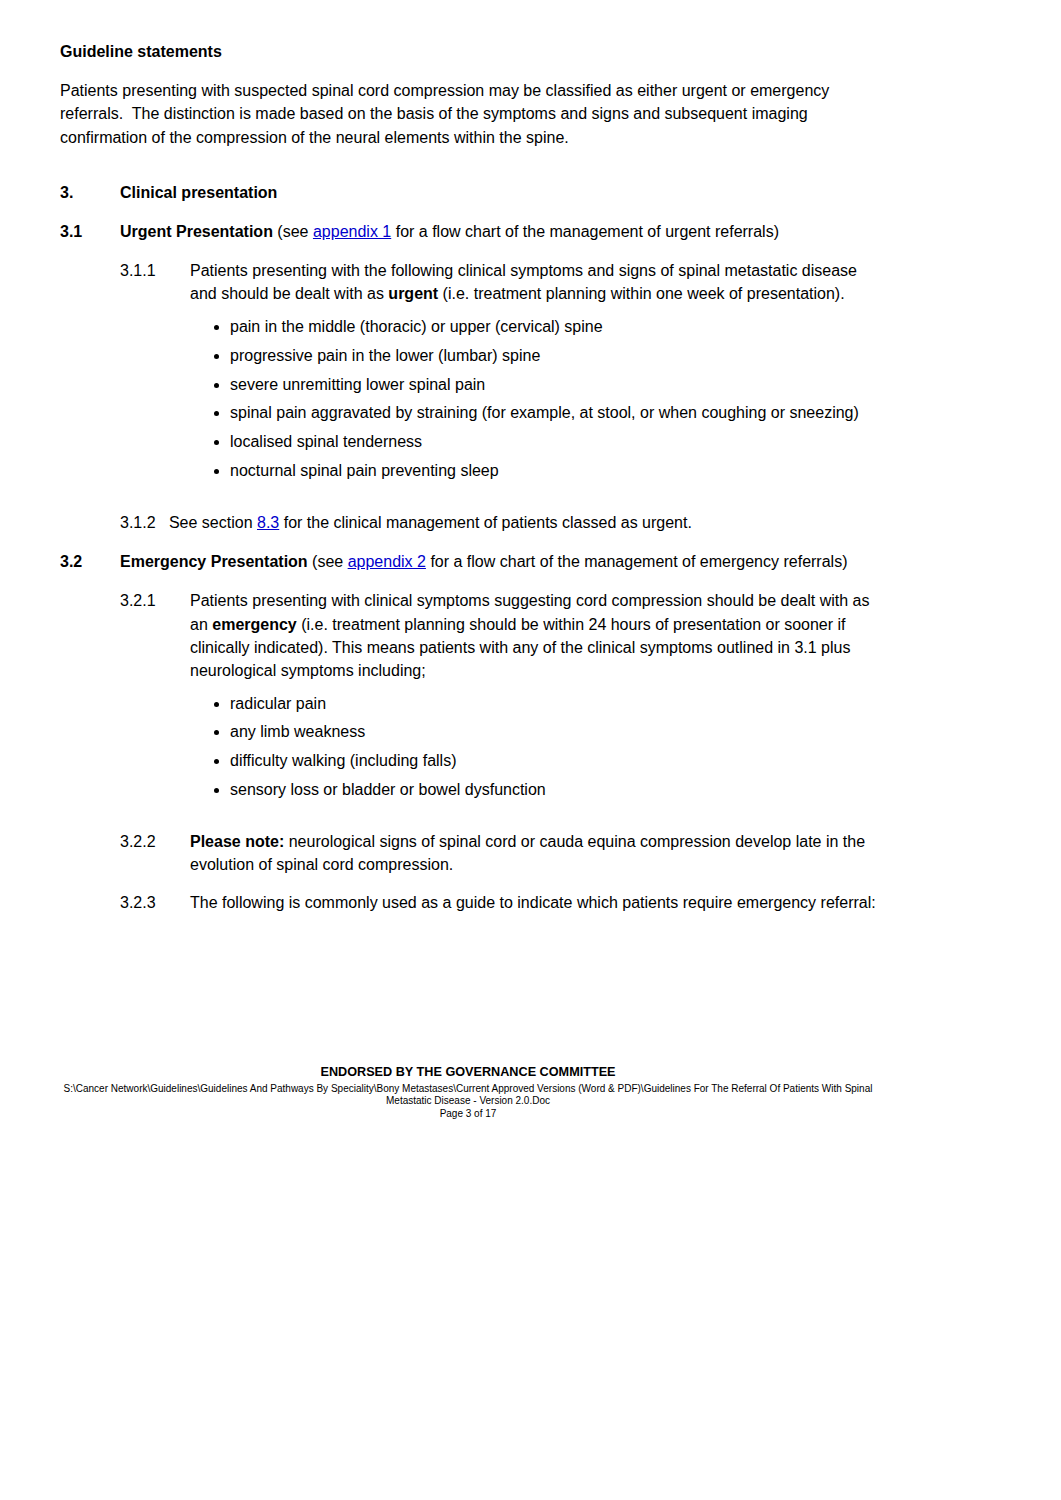Guideline statements
Patients presenting with suspected spinal cord compression may be classified as either urgent or emergency referrals. The distinction is made based on the basis of the symptoms and signs and subsequent imaging confirmation of the compression of the neural elements within the spine.
3.
Clinical presentation
3.1
Urgent Presentation (see appendix 1 for a flow chart of the management of urgent referrals)
3.1.1
Patients presenting with the following clinical symptoms and signs of spinal metastatic disease and should be dealt with as urgent (i.e. treatment planning within one week of presentation).
pain in the middle (thoracic) or upper (cervical) spine
progressive pain in the lower (lumbar) spine
severe unremitting lower spinal pain
spinal pain aggravated by straining (for example, at stool, or when coughing or sneezing)
localised spinal tenderness
nocturnal spinal pain preventing sleep
3.1.2 See section 8.3 for the clinical management of patients classed as urgent.
3.2
Emergency Presentation (see appendix 2 for a flow chart of the management of emergency referrals)
3.2.1
Patients presenting with clinical symptoms suggesting cord compression should be dealt with as an emergency (i.e. treatment planning should be within 24 hours of presentation or sooner if clinically indicated). This means patients with any of the clinical symptoms outlined in 3.1 plus neurological symptoms including;
radicular pain
any limb weakness
difficulty walking (including falls)
sensory loss or bladder or bowel dysfunction
3.2.2
Please note: neurological signs of spinal cord or cauda equina compression develop late in the evolution of spinal cord compression.
3.2.3
The following is commonly used as a guide to indicate which patients require emergency referral:
ENDORSED BY THE GOVERNANCE COMMITTEE
S:\Cancer Network\Guidelines\Guidelines And Pathways By Speciality\Bony Metastases\Current Approved Versions (Word & PDF)\Guidelines For The Referral Of Patients With Spinal Metastatic Disease - Version 2.0.Doc
Page 3 of 17